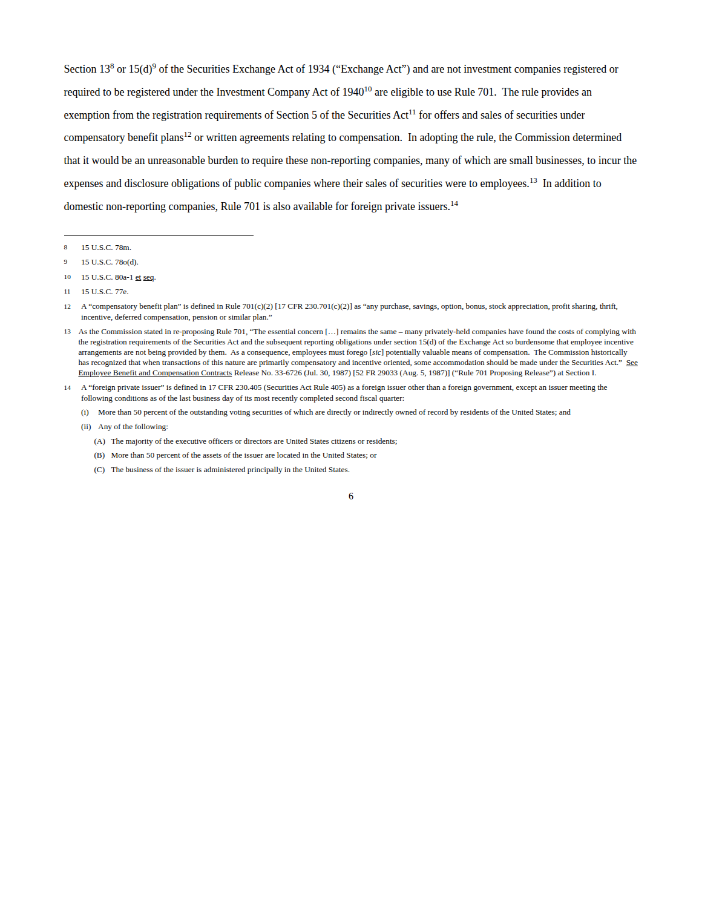Section 138 or 15(d)9 of the Securities Exchange Act of 1934 (“Exchange Act”) and are not investment companies registered or required to be registered under the Investment Company Act of 194010 are eligible to use Rule 701. The rule provides an exemption from the registration requirements of Section 5 of the Securities Act11 for offers and sales of securities under compensatory benefit plans12 or written agreements relating to compensation. In adopting the rule, the Commission determined that it would be an unreasonable burden to require these non-reporting companies, many of which are small businesses, to incur the expenses and disclosure obligations of public companies where their sales of securities were to employees.13 In addition to domestic non-reporting companies, Rule 701 is also available for foreign private issuers.14
8
15 U.S.C. 78m.
9
15 U.S.C. 78o(d).
10
15 U.S.C. 80a-1 et seq.
11
15 U.S.C. 77e.
12
A “compensatory benefit plan” is defined in Rule 701(c)(2) [17 CFR 230.701(c)(2)] as “any purchase, savings, option, bonus, stock appreciation, profit sharing, thrift, incentive, deferred compensation, pension or similar plan.”
13
As the Commission stated in re-proposing Rule 701, “The essential concern […] remains the same – many privately-held companies have found the costs of complying with the registration requirements of the Securities Act and the subsequent reporting obligations under section 15(d) of the Exchange Act so burdensome that employee incentive arrangements are not being provided by them. As a consequence, employees must forego [sic] potentially valuable means of compensation. The Commission historically has recognized that when transactions of this nature are primarily compensatory and incentive oriented, some accommodation should be made under the Securities Act.” See Employee Benefit and Compensation Contracts Release No. 33-6726 (Jul. 30, 1987) [52 FR 29033 (Aug. 5, 1987)] (“Rule 701 Proposing Release”) at Section I.
14
A “foreign private issuer” is defined in 17 CFR 230.405 (Securities Act Rule 405) as a foreign issuer other than a foreign government, except an issuer meeting the following conditions as of the last business day of its most recently completed second fiscal quarter:
(i) More than 50 percent of the outstanding voting securities of which are directly or indirectly owned of record by residents of the United States; and
(ii) Any of the following:
(A) The majority of the executive officers or directors are United States citizens or residents;
(B) More than 50 percent of the assets of the issuer are located in the United States; or
(C) The business of the issuer is administered principally in the United States.
6